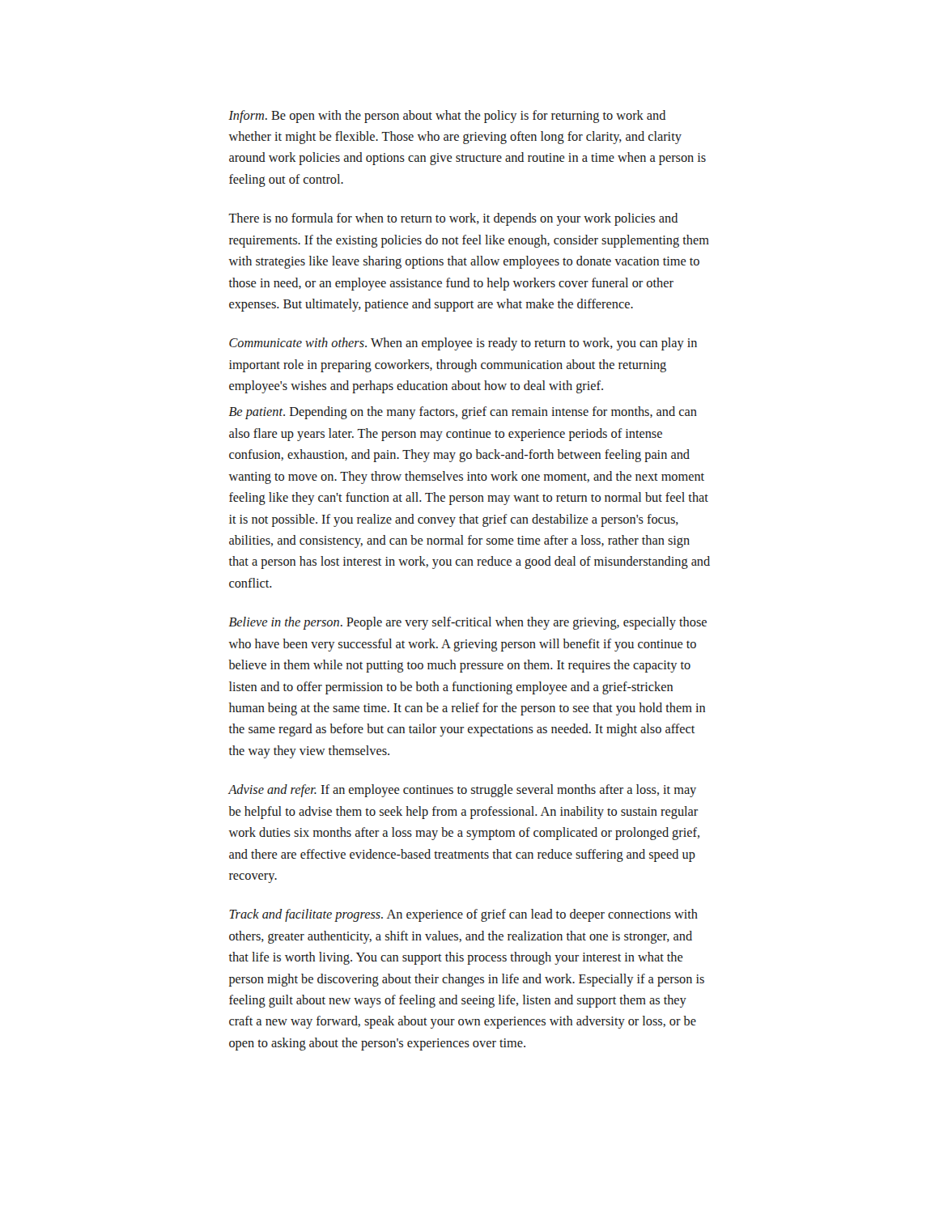Inform. Be open with the person about what the policy is for returning to work and whether it might be flexible. Those who are grieving often long for clarity, and clarity around work policies and options can give structure and routine in a time when a person is feeling out of control.
There is no formula for when to return to work, it depends on your work policies and requirements. If the existing policies do not feel like enough, consider supplementing them with strategies like leave sharing options that allow employees to donate vacation time to those in need, or an employee assistance fund to help workers cover funeral or other expenses. But ultimately, patience and support are what make the difference.
Communicate with others. When an employee is ready to return to work, you can play in important role in preparing coworkers, through communication about the returning employee's wishes and perhaps education about how to deal with grief.
Be patient. Depending on the many factors, grief can remain intense for months, and can also flare up years later. The person may continue to experience periods of intense confusion, exhaustion, and pain. They may go back-and-forth between feeling pain and wanting to move on. They throw themselves into work one moment, and the next moment feeling like they can't function at all. The person may want to return to normal but feel that it is not possible. If you realize and convey that grief can destabilize a person's focus, abilities, and consistency, and can be normal for some time after a loss, rather than sign that a person has lost interest in work, you can reduce a good deal of misunderstanding and conflict.
Believe in the person. People are very self-critical when they are grieving, especially those who have been very successful at work. A grieving person will benefit if you continue to believe in them while not putting too much pressure on them. It requires the capacity to listen and to offer permission to be both a functioning employee and a grief-stricken human being at the same time. It can be a relief for the person to see that you hold them in the same regard as before but can tailor your expectations as needed. It might also affect the way they view themselves.
Advise and refer. If an employee continues to struggle several months after a loss, it may be helpful to advise them to seek help from a professional. An inability to sustain regular work duties six months after a loss may be a symptom of complicated or prolonged grief, and there are effective evidence-based treatments that can reduce suffering and speed up recovery.
Track and facilitate progress. An experience of grief can lead to deeper connections with others, greater authenticity, a shift in values, and the realization that one is stronger, and that life is worth living. You can support this process through your interest in what the person might be discovering about their changes in life and work. Especially if a person is feeling guilt about new ways of feeling and seeing life, listen and support them as they craft a new way forward, speak about your own experiences with adversity or loss, or be open to asking about the person's experiences over time.